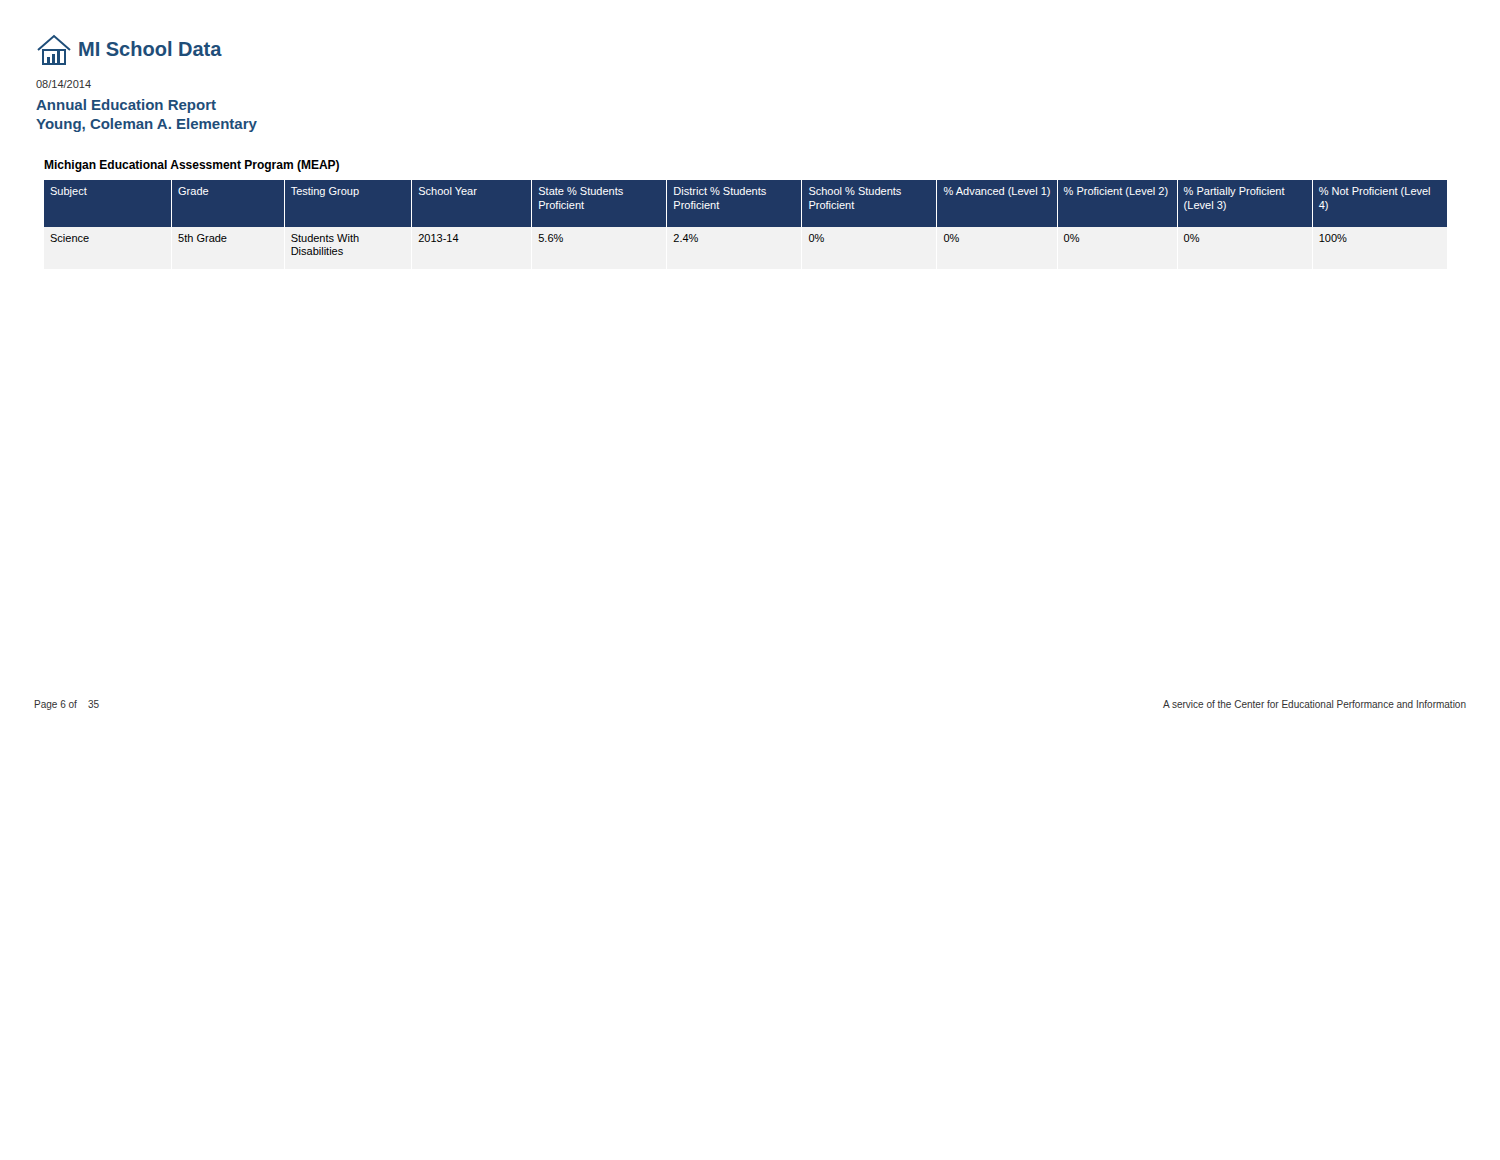MI School Data
08/14/2014
Annual Education Report
Young, Coleman A. Elementary
Michigan Educational Assessment Program (MEAP)
| Subject | Grade | Testing Group | School Year | State % Students Proficient | District % Students Proficient | School % Students Proficient | % Advanced (Level 1) | % Proficient (Level 2) | % Partially Proficient (Level 3) | % Not Proficient (Level 4) |
| --- | --- | --- | --- | --- | --- | --- | --- | --- | --- | --- |
| Science | 5th Grade | Students With Disabilities | 2013-14 | 5.6% | 2.4% | 0% | 0% | 0% | 0% | 100% |
Page 6 of 35
A service of the Center for Educational Performance and Information